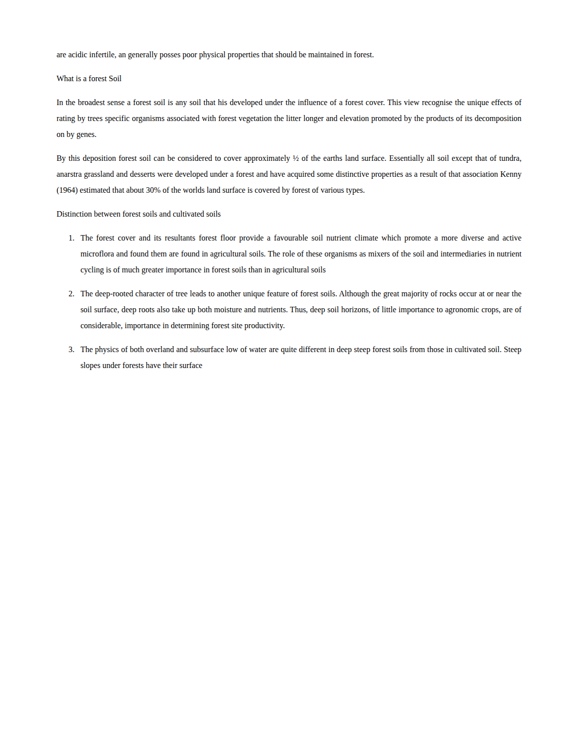are acidic infertile, an generally posses poor physical properties that should be maintained in forest.
What is a forest Soil
In the broadest sense a forest soil is any soil that his developed under the influence of a forest cover. This view recognise the unique effects of rating by trees specific organisms associated with forest vegetation the litter longer and elevation promoted by the products of its decomposition on by genes.
By this deposition forest soil can be considered to cover approximately ½ of the earths land surface. Essentially all soil except that of tundra, anarstra grassland and desserts were developed under a forest and have acquired some distinctive properties as a result of that association Kenny (1964) estimated that about 30% of the worlds land surface is covered by forest of various types.
Distinction between forest soils and cultivated soils
The forest cover and its resultants forest floor provide a favourable soil nutrient climate which promote a more diverse and active microflora and found them are found in agricultural soils. The role of these organisms as mixers of the soil and intermediaries in nutrient cycling is of much greater importance in forest soils than in agricultural soils
The deep-rooted character of tree leads to another unique feature of forest soils. Although the great majority of rocks occur at or near the soil surface, deep roots also take up both moisture and nutrients. Thus, deep soil horizons, of little importance to agronomic crops, are of considerable, importance in determining forest site productivity.
The physics of both overland and subsurface low of water are quite different in deep steep forest soils from those in cultivated soil. Steep slopes under forests have their surface